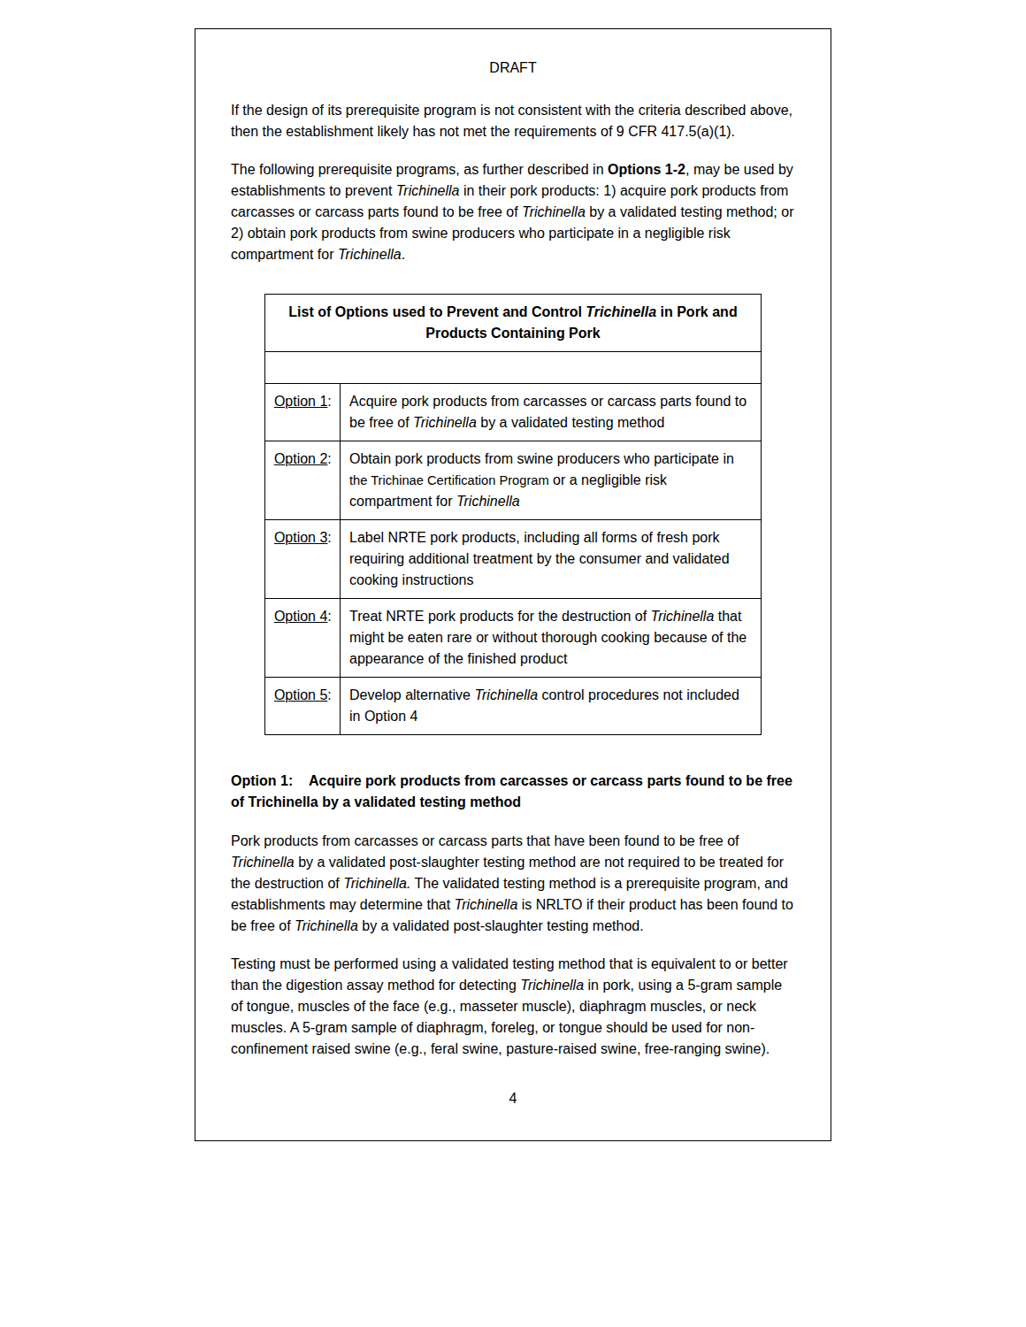DRAFT
If the design of its prerequisite program is not consistent with the criteria described above, then the establishment likely has not met the requirements of 9 CFR 417.5(a)(1).
The following prerequisite programs, as further described in Options 1-2, may be used by establishments to prevent Trichinella in their pork products: 1) acquire pork products from carcasses or carcass parts found to be free of Trichinella by a validated testing method; or 2) obtain pork products from swine producers who participate in a negligible risk compartment for Trichinella.
| List of Options used to Prevent and Control Trichinella in Pork and Products Containing Pork |
| --- |
| Option 1 : | Acquire pork products from carcasses or carcass parts found to be free of Trichinella by a validated testing method |
| Option 2 : | Obtain pork products from swine producers who participate in the Trichinae Certification Program or a negligible risk compartment for Trichinella |
| Option 3 : | Label NRTE pork products, including all forms of fresh pork requiring additional treatment by the consumer and validated cooking instructions |
| Option 4 : | Treat NRTE pork products for the destruction of Trichinella that might be eaten rare or without thorough cooking because of the appearance of the finished product |
| Option 5 : | Develop alternative Trichinella control procedures not included in Option 4 |
Option 1: Acquire pork products from carcasses or carcass parts found to be free of Trichinella by a validated testing method
Pork products from carcasses or carcass parts that have been found to be free of Trichinella by a validated post-slaughter testing method are not required to be treated for the destruction of Trichinella. The validated testing method is a prerequisite program, and establishments may determine that Trichinella is NRLTO if their product has been found to be free of Trichinella by a validated post-slaughter testing method.
Testing must be performed using a validated testing method that is equivalent to or better than the digestion assay method for detecting Trichinella in pork, using a 5-gram sample of tongue, muscles of the face (e.g., masseter muscle), diaphragm muscles, or neck muscles. A 5-gram sample of diaphragm, foreleg, or tongue should be used for non-confinement raised swine (e.g., feral swine, pasture-raised swine, free-ranging swine).
4